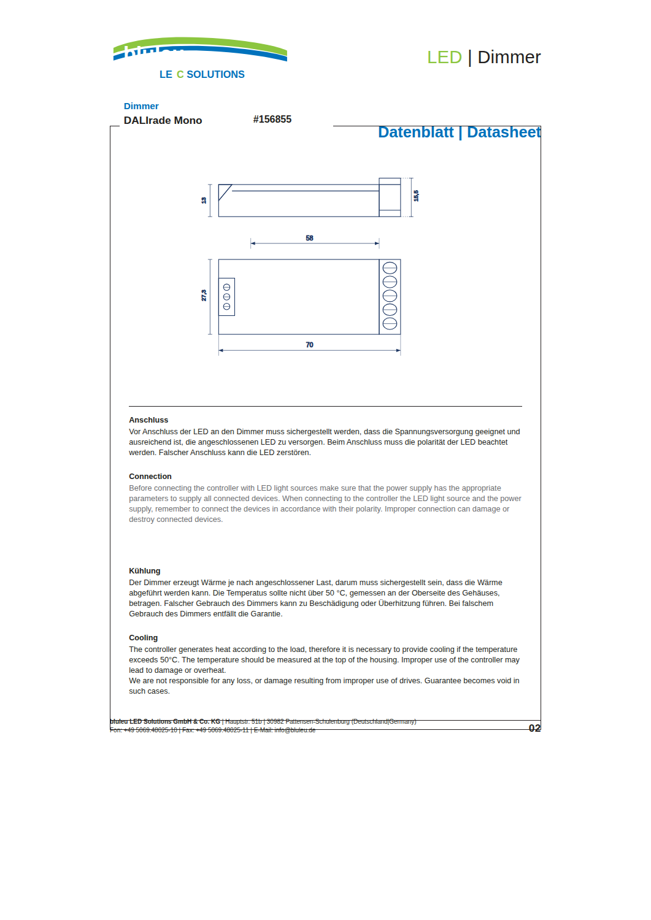bluleu LE C SOLUTIONS
LED | Dimmer
Dimmer
DALIrade Mono
#156855
Datenblatt | Datasheet
13 15,5 58 27,3 70
Anschluss
Vor Anschluss der LED an den Dimmer muss sichergestellt werden, dass die Spannungsversorgung geeignet und ausreichend ist, die angeschlossenen LED zu versorgen. Beim Anschluss muss die polarität der LED beachtet werden. Falscher Anschluss kann die LED zerstören.
Connection
Before connecting the controller with LED light sources make sure that the power supply has the appropriate parameters to supply all connected devices. When connecting to the controller the LED light source and the power supply, remember to connect the devices in accordance with their polarity. Improper connection can damage or destroy connected devices.
Kühlung
Der Dimmer erzeugt Wärme je nach angeschlossener Last, darum muss sichergestellt sein, dass die Wärme abgeführt werden kann. Die Temperatus sollte nicht über 50 °C, gemessen an der Oberseite des Gehäuses, betragen. Falscher Gebrauch des Dimmers kann zu Beschädigung oder Überhitzung führen. Bei falschem Gebrauch des Dimmers entfällt die Garantie.
Cooling
The controller generates heat according to the load, therefore it is necessary to provide cooling if the temperature exceeds 50°C. The temperature should be measured at the top of the housing. Improper use of the controller may lead to damage or overheat.
We are not responsible for any loss, or damage resulting from improper use of drives. Guarantee becomes void in such cases.
bluleu LED Solutions GmbH & Co. KG | Hauptstr. 51b | 30982 Pattensen-Schulenburg (Deutschland|Germany)
Fon: +49 5069.48025-10 | Fax: +49 5069.48025-11 | E-Mail: info@bluleu.de
02